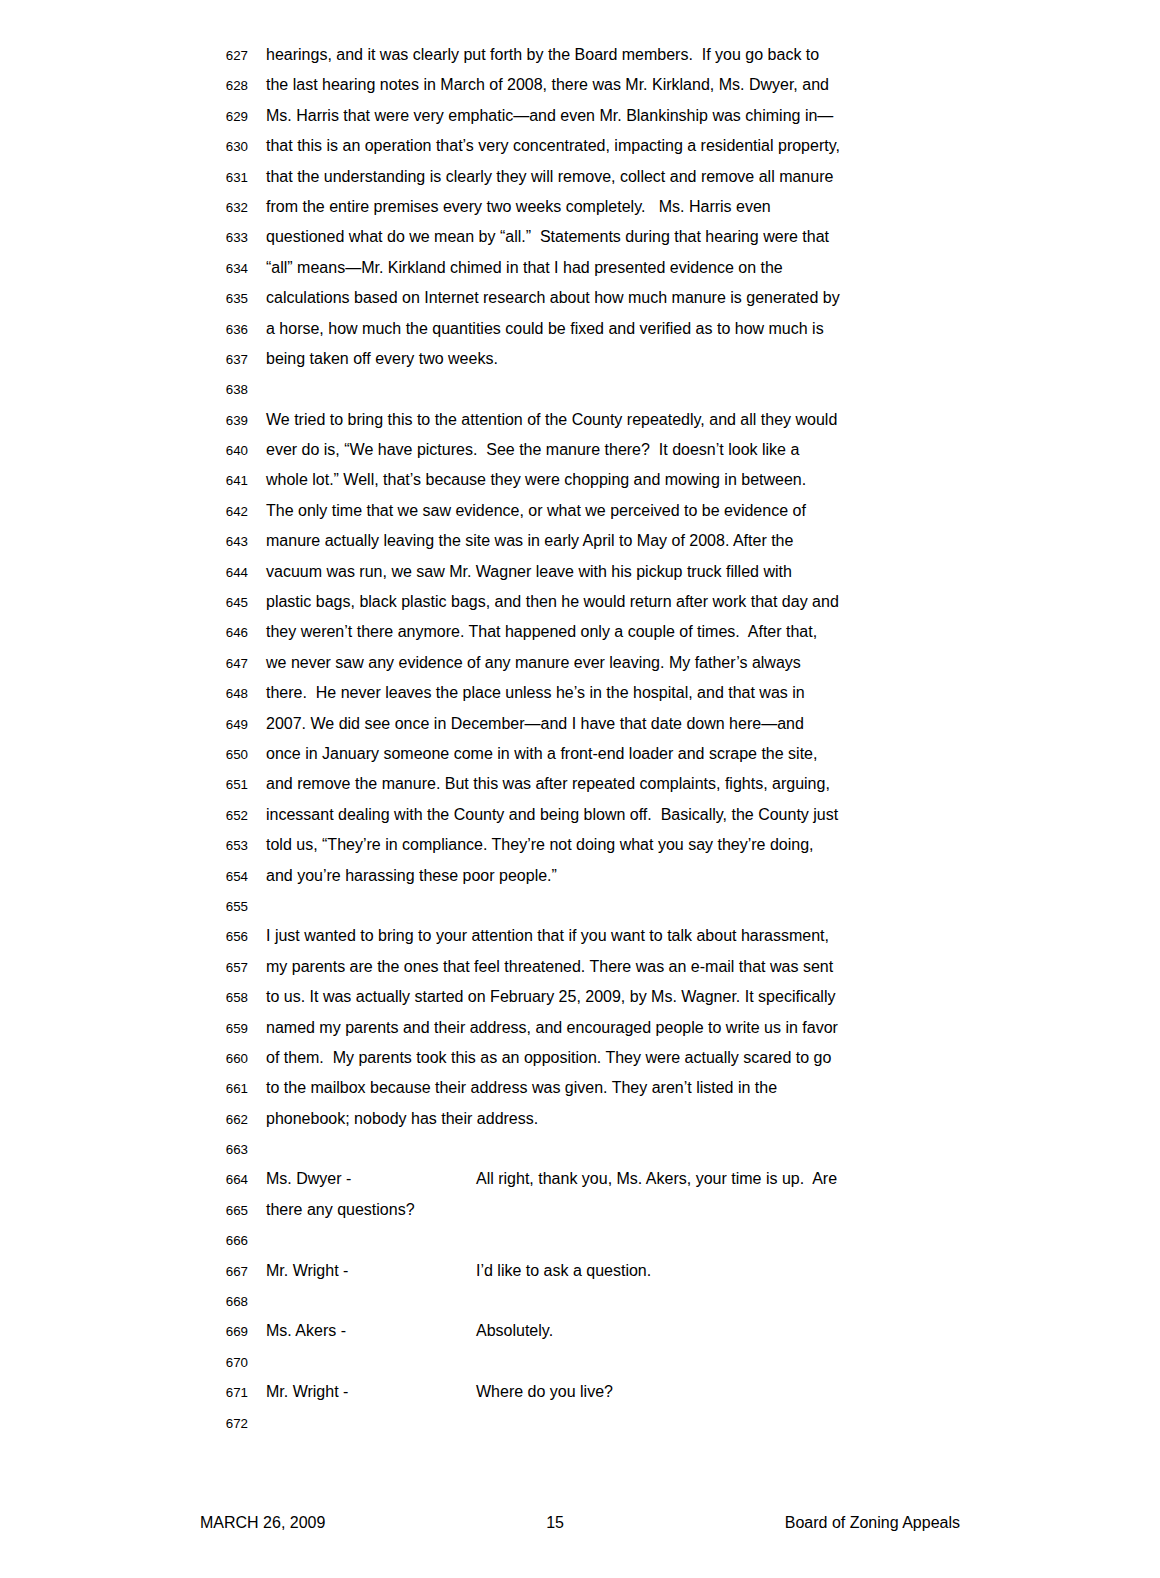627
hearings, and it was clearly put forth by the Board members. If you go back to
628
the last hearing notes in March of 2008, there was Mr. Kirkland, Ms. Dwyer, and
629
Ms. Harris that were very emphatic—and even Mr. Blankinship was chiming in—
630
that this is an operation that’s very concentrated, impacting a residential property,
631
that the understanding is clearly they will remove, collect and remove all manure
632
from the entire premises every two weeks completely. Ms. Harris even
633
questioned what do we mean by “all.” Statements during that hearing were that
634
“all” means—Mr. Kirkland chimed in that I had presented evidence on the
635
calculations based on Internet research about how much manure is generated by
636
a horse, how much the quantities could be fixed and verified as to how much is
637
being taken off every two weeks.
638
639
We tried to bring this to the attention of the County repeatedly, and all they would
640
ever do is, “We have pictures. See the manure there? It doesn’t look like a
641
whole lot.” Well, that’s because they were chopping and mowing in between.
642
The only time that we saw evidence, or what we perceived to be evidence of
643
manure actually leaving the site was in early April to May of 2008. After the
644
vacuum was run, we saw Mr. Wagner leave with his pickup truck filled with
645
plastic bags, black plastic bags, and then he would return after work that day and
646
they weren’t there anymore. That happened only a couple of times. After that,
647
we never saw any evidence of any manure ever leaving. My father’s always
648
there. He never leaves the place unless he’s in the hospital, and that was in
649
2007. We did see once in December—and I have that date down here—and
650
once in January someone come in with a front-end loader and scrape the site,
651
and remove the manure. But this was after repeated complaints, fights, arguing,
652
incessant dealing with the County and being blown off. Basically, the County just
653
told us, “They’re in compliance. They’re not doing what you say they’re doing,
654
and you’re harassing these poor people.”
655
656
I just wanted to bring to your attention that if you want to talk about harassment,
657
my parents are the ones that feel threatened. There was an e-mail that was sent
658
to us. It was actually started on February 25, 2009, by Ms. Wagner. It specifically
659
named my parents and their address, and encouraged people to write us in favor
660
of them. My parents took this as an opposition. They were actually scared to go
661
to the mailbox because their address was given. They aren’t listed in the
662
phonebook; nobody has their address.
663
664
Ms. Dwyer -All right, thank you, Ms. Akers, your time is up. Are
665
there any questions?
666
667
Mr. Wright -I’d like to ask a question.
668
669
Ms. Akers -Absolutely.
670
671
Mr. Wright -Where do you live?
672
MARCH 26, 2009
15
Board of Zoning Appeals